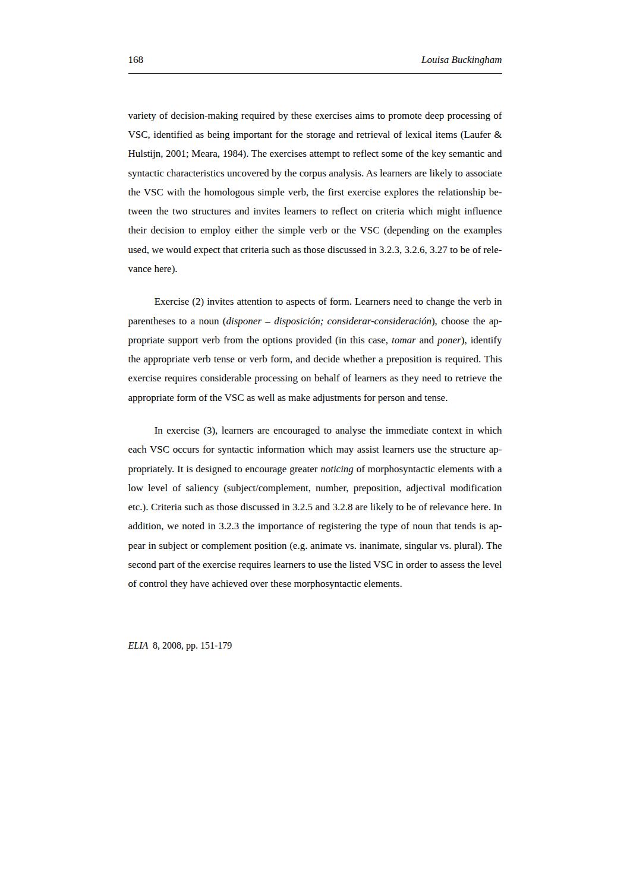168 Louisa Buckingham
variety of decision-making required by these exercises aims to promote deep processing of VSC, identified as being important for the storage and retrieval of lexical items (Laufer & Hulstijn, 2001; Meara, 1984). The exercises attempt to reflect some of the key semantic and syntactic characteristics uncovered by the corpus analysis. As learners are likely to associate the VSC with the homologous simple verb, the first exercise explores the relationship between the two structures and invites learners to reflect on criteria which might influence their decision to employ either the simple verb or the VSC (depending on the examples used, we would expect that criteria such as those discussed in 3.2.3, 3.2.6, 3.27 to be of relevance here).
Exercise (2) invites attention to aspects of form. Learners need to change the verb in parentheses to a noun (disponer – disposición; considerar-consideración), choose the appropriate support verb from the options provided (in this case, tomar and poner), identify the appropriate verb tense or verb form, and decide whether a preposition is required. This exercise requires considerable processing on behalf of learners as they need to retrieve the appropriate form of the VSC as well as make adjustments for person and tense.
In exercise (3), learners are encouraged to analyse the immediate context in which each VSC occurs for syntactic information which may assist learners use the structure appropriately. It is designed to encourage greater noticing of morphosyntactic elements with a low level of saliency (subject/complement, number, preposition, adjectival modification etc.). Criteria such as those discussed in 3.2.5 and 3.2.8 are likely to be of relevance here. In addition, we noted in 3.2.3 the importance of registering the type of noun that tends is appear in subject or complement position (e.g. animate vs. inanimate, singular vs. plural). The second part of the exercise requires learners to use the listed VSC in order to assess the level of control they have achieved over these morphosyntactic elements.
ELIA 8, 2008, pp. 151-179